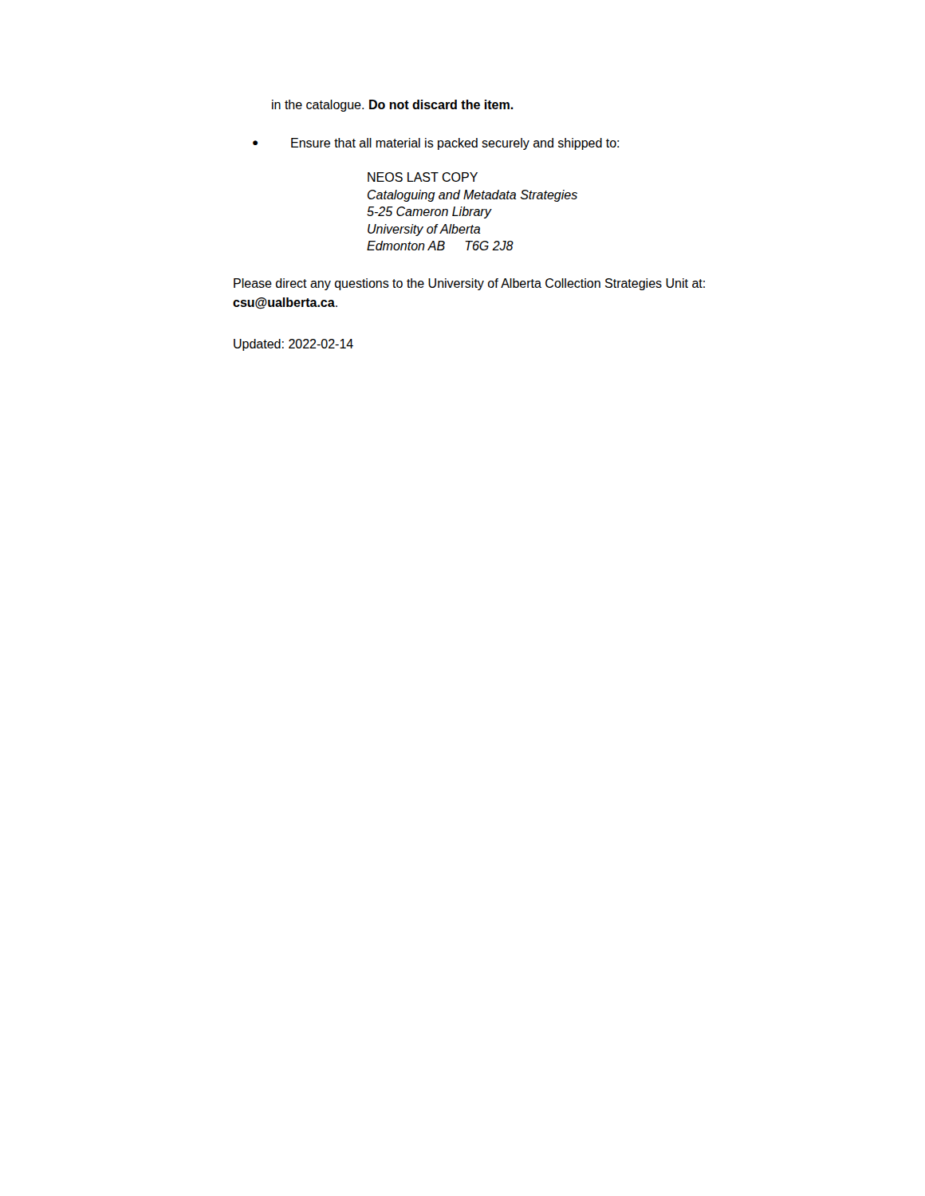in the catalogue. Do not discard the item.
Ensure that all material is packed securely and shipped to:
NEOS LAST COPY
Cataloguing and Metadata Strategies
5-25 Cameron Library
University of Alberta
Edmonton ABT6G 2J8
Please direct any questions to the University of Alberta Collection Strategies Unit at: csu@ualberta.ca.
Updated: 2022-02-14